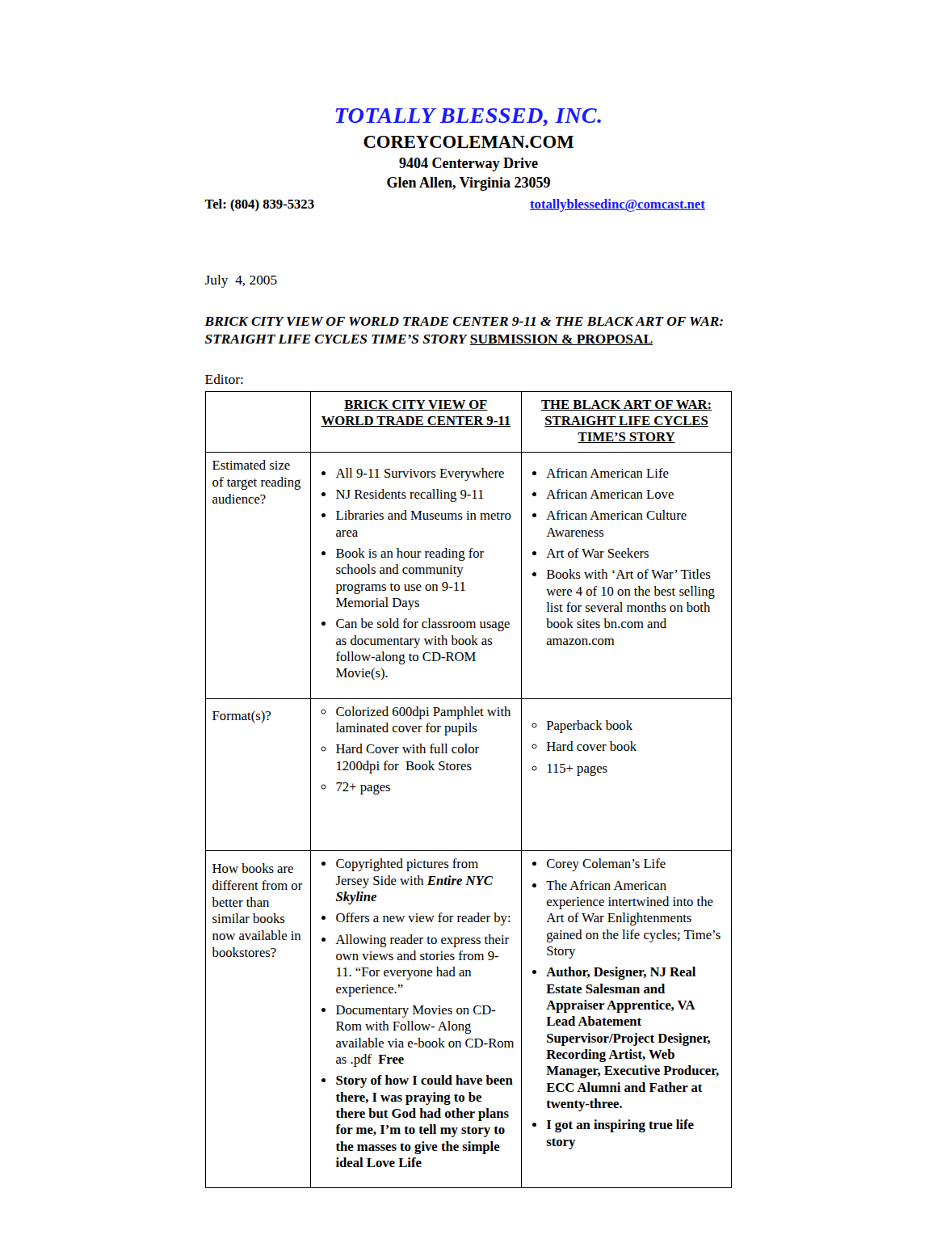TOTALLY BLESSED, INC.
COREYCOLEMAN.COM
9404 Centerway Drive
Glen Allen, Virginia 23059
Tel: (804) 839-5323
totallyblessedinc@comcast.net
July 4, 2005
BRICK CITY VIEW OF WORLD TRADE CENTER 9-11 & THE BLACK ART OF WAR: STRAIGHT LIFE CYCLES TIME’S STORY SUBMISSION & PROPOSAL
Editor:
| | BRICK CITY VIEW OF WORLD TRADE CENTER 9-11 | THE BLACK ART OF WAR: STRAIGHT LIFE CYCLES TIME’S STORY |
| --- | --- | --- |
| Estimated size of target reading audience? | All 9-11 Survivors Everywhere NJ Residents recalling 9-11 Libraries and Museums in metro area Book is an hour reading for schools and community programs to use on 9-11 Memorial Days Can be sold for classroom usage as documentary with book as follow-along to CD-ROM Movie(s). | African American Life African American Love African American Culture Awareness Art of War Seekers Books with ‘Art of War’ Titles were 4 of 10 on the best selling list for several months on both book sites bn.com and amazon.com |
| Format(s)? | Colorized 600dpi Pamphlet with laminated cover for pupils Hard Cover with full color 1200dpi for Book Stores 72+ pages | Paperback book Hard cover book 115+ pages |
| How books are different from or better than similar books now available in bookstores? | Copyrighted pictures from Jersey Side with Entire NYC Skyline Offers a new view for reader by: Allowing reader to express their own views and stories from 9-11. “For everyone had an experience.” Documentary Movies on CD-Rom with Follow- Along available via e-book on CD-Rom as .pdf Free Story of how I could have been there, I was praying to be there but God had other plans for me, I’m to tell my story to the masses to give the simple ideal Love Life | Corey Coleman’s Life The African American experience intertwined into the Art of War Enlightenments gained on the life cycles; Time’s Story Author, Designer, NJ Real Estate Salesman and Appraiser Apprentice, VA Lead Abatement Supervisor/Project Designer, Recording Artist, Web Manager, Executive Producer, ECC Alumni and Father at twenty-three. I got an inspiring true life story |